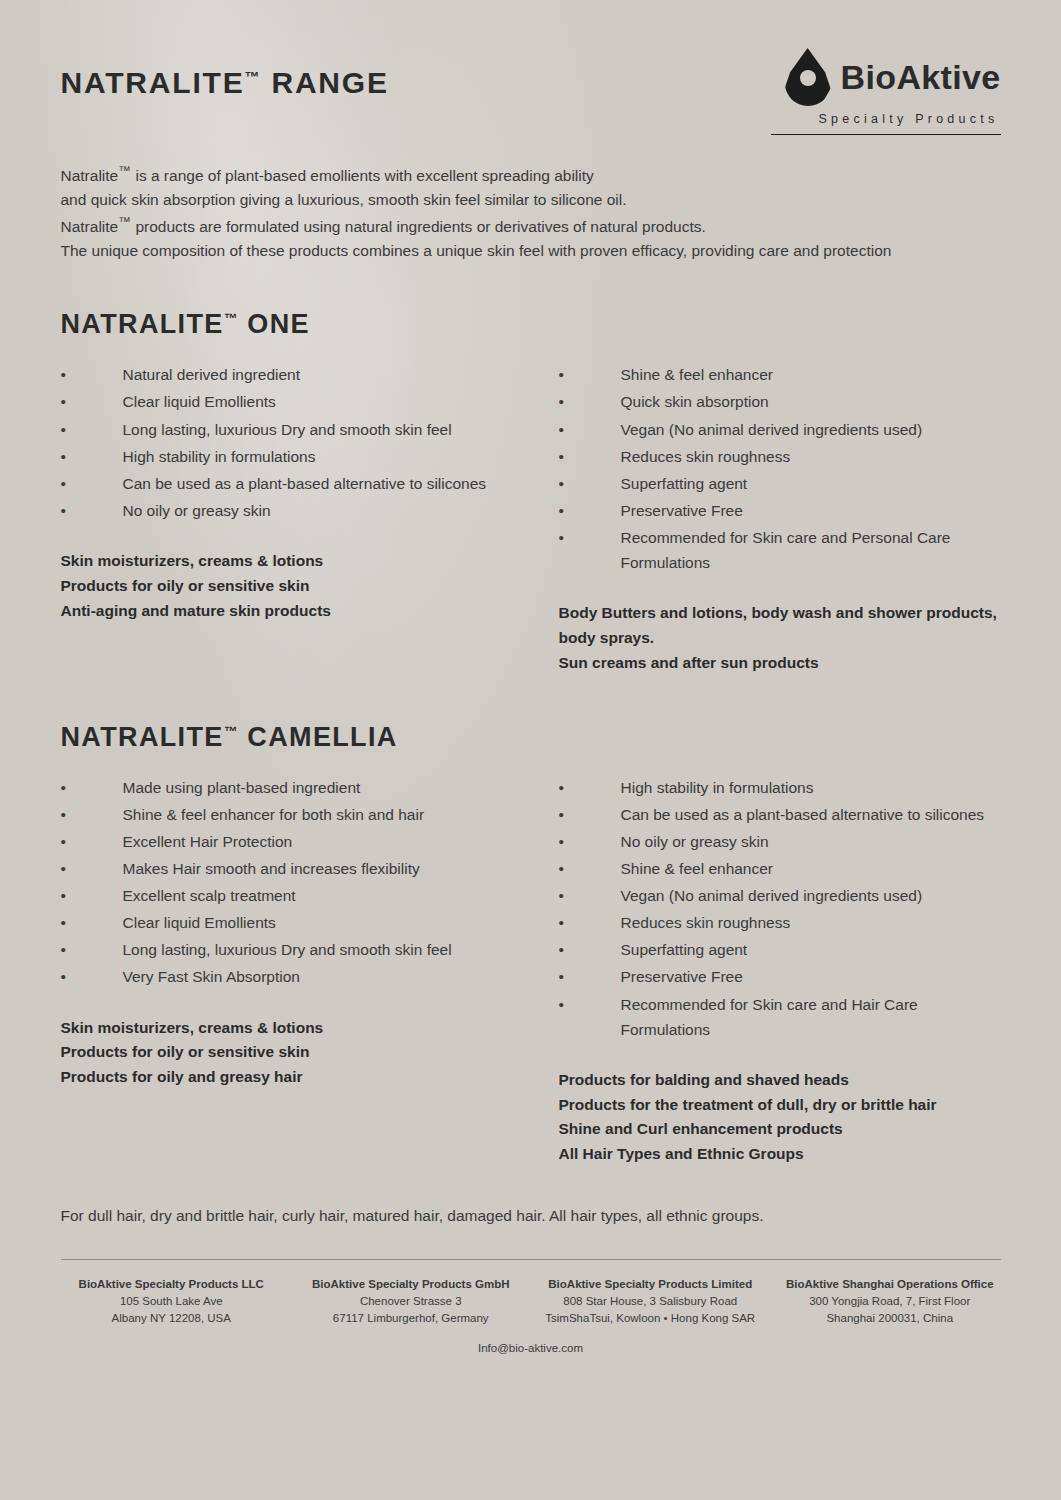Natralite™ Range
BioAktive
Specialty Products
Natralite™ is a range of plant-based emollients with excellent spreading ability
and quick skin absorption giving a luxurious, smooth skin feel similar to silicone oil.
Natralite™ products are formulated using natural ingredients or derivatives of natural products.
The unique composition of these products combines a unique skin feel with proven efficacy, providing care and protection
Natralite™ One
Natural derived ingredient
Clear liquid Emollients
Long lasting, luxurious Dry and smooth skin feel
High stability in formulations
Can be used as a plant-based alternative to silicones
No oily or greasy skin
Skin moisturizers, creams & lotions
Products for oily or sensitive skin
Anti-aging and mature skin products
Shine & feel enhancer
Quick skin absorption
Vegan (No animal derived ingredients used)
Reduces skin roughness
Superfatting agent
Preservative Free
Recommended for Skin care and Personal Care Formulations
Body Butters and lotions, body wash and shower products, body sprays.
Sun creams and after sun products
Natralite™ Camellia
Made using plant-based ingredient
Shine & feel enhancer for both skin and hair
Excellent Hair Protection
Makes Hair smooth and increases flexibility
Excellent scalp treatment
Clear liquid Emollients
Long lasting, luxurious Dry and smooth skin feel
Very Fast Skin Absorption
Skin moisturizers, creams & lotions
Products for oily or sensitive skin
Products for oily and greasy hair
High stability in formulations
Can be used as a plant-based alternative to silicones
No oily or greasy skin
Shine & feel enhancer
Vegan (No animal derived ingredients used)
Reduces skin roughness
Superfatting agent
Preservative Free
Recommended for Skin care and Hair Care Formulations
Products for balding and shaved heads
Products for the treatment of dull, dry or brittle hair
Shine and Curl enhancement products
All Hair Types and Ethnic Groups
For dull hair, dry and brittle hair, curly hair, matured hair, damaged hair. All hair types, all ethnic groups.
BioAktive Specialty Products LLC 105 South Lake Ave
Albany NY 12208, USA
BioAktive Specialty Products GmbH Chenover Strasse 3
67117 Limburgerhof, Germany
BioAktive Specialty Products Limited 808 Star House, 3 Salisbury Road
TsimShaTsui, Kowloon • Hong Kong SAR
BioAktive Shanghai Operations Office 300 Yongjia Road, 7, First Floor
Shanghai 200031, China
Info@bio-aktive.com